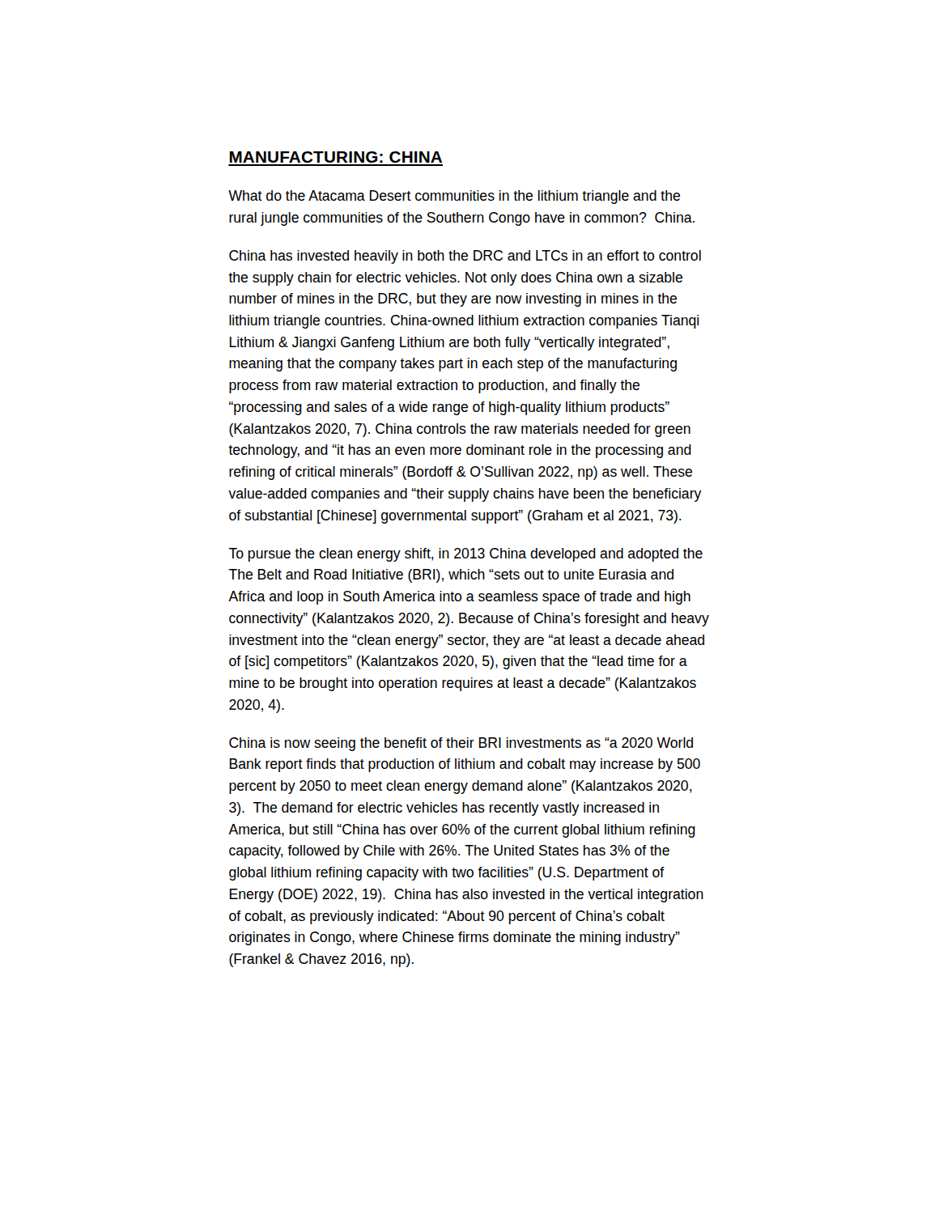MANUFACTURING: CHINA
What do the Atacama Desert communities in the lithium triangle and the rural jungle communities of the Southern Congo have in common? China.
China has invested heavily in both the DRC and LTCs in an effort to control the supply chain for electric vehicles. Not only does China own a sizable number of mines in the DRC, but they are now investing in mines in the lithium triangle countries. China-owned lithium extraction companies Tianqi Lithium & Jiangxi Ganfeng Lithium are both fully “vertically integrated”, meaning that the company takes part in each step of the manufacturing process from raw material extraction to production, and finally the “processing and sales of a wide range of high-quality lithium products” (Kalantzakos 2020, 7). China controls the raw materials needed for green technology, and “it has an even more dominant role in the processing and refining of critical minerals” (Bordoff & O’Sullivan 2022, np) as well. These value-added companies and “their supply chains have been the beneficiary of substantial [Chinese] governmental support” (Graham et al 2021, 73).
To pursue the clean energy shift, in 2013 China developed and adopted the The Belt and Road Initiative (BRI), which “sets out to unite Eurasia and Africa and loop in South America into a seamless space of trade and high connectivity” (Kalantzakos 2020, 2). Because of China’s foresight and heavy investment into the “clean energy” sector, they are “at least a decade ahead of [sic] competitors” (Kalantzakos 2020, 5), given that the “lead time for a mine to be brought into operation requires at least a decade” (Kalantzakos 2020, 4).
China is now seeing the benefit of their BRI investments as “a 2020 World Bank report finds that production of lithium and cobalt may increase by 500 percent by 2050 to meet clean energy demand alone” (Kalantzakos 2020, 3). The demand for electric vehicles has recently vastly increased in America, but still “China has over 60% of the current global lithium refining capacity, followed by Chile with 26%. The United States has 3% of the global lithium refining capacity with two facilities” (U.S. Department of Energy (DOE) 2022, 19). China has also invested in the vertical integration of cobalt, as previously indicated: “About 90 percent of China’s cobalt originates in Congo, where Chinese firms dominate the mining industry” (Frankel & Chavez 2016, np).